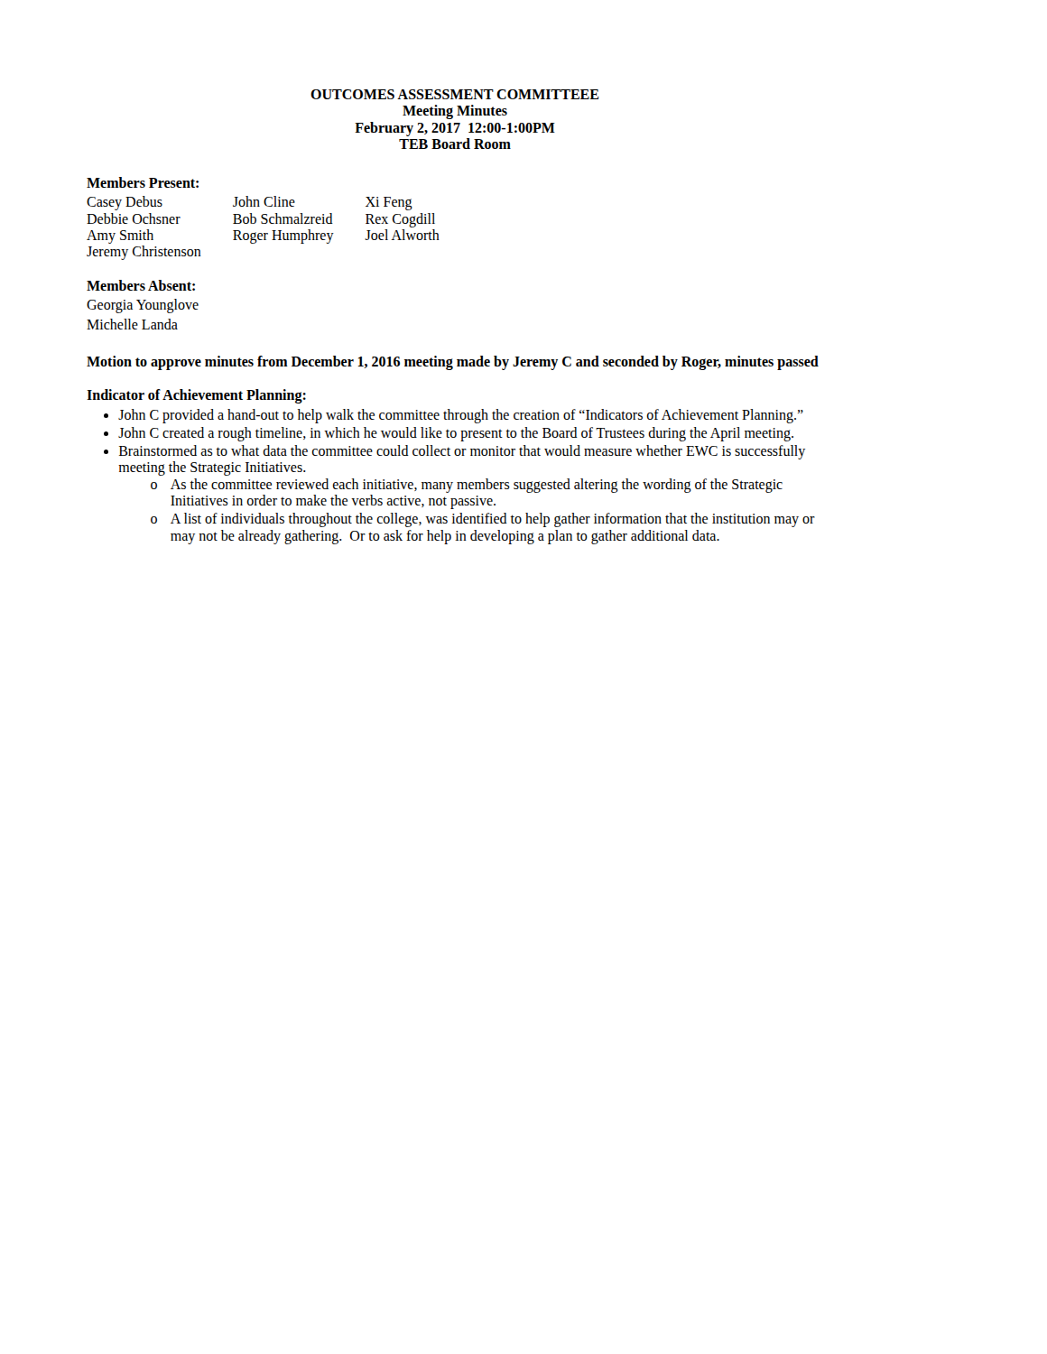OUTCOMES ASSESSMENT COMMITTEEE
Meeting Minutes
February 2, 2017 12:00-1:00PM
TEB Board Room
Members Present:
| Casey Debus | John Cline | Xi Feng |
| Debbie Ochsner | Bob Schmalzreid | Rex Cogdill |
| Amy Smith | Roger Humphrey | Joel Alworth |
| Jeremy Christenson | | |
Members Absent:
Georgia Younglove
Michelle Landa
Motion to approve minutes from December 1, 2016 meeting made by Jeremy C and seconded by Roger, minutes passed
Indicator of Achievement Planning:
John C provided a hand-out to help walk the committee through the creation of “Indicators of Achievement Planning.”
John C created a rough timeline, in which he would like to present to the Board of Trustees during the April meeting.
Brainstormed as to what data the committee could collect or monitor that would measure whether EWC is successfully meeting the Strategic Initiatives.
As the committee reviewed each initiative, many members suggested altering the wording of the Strategic Initiatives in order to make the verbs active, not passive.
A list of individuals throughout the college, was identified to help gather information that the institution may or may not be already gathering. Or to ask for help in developing a plan to gather additional data.